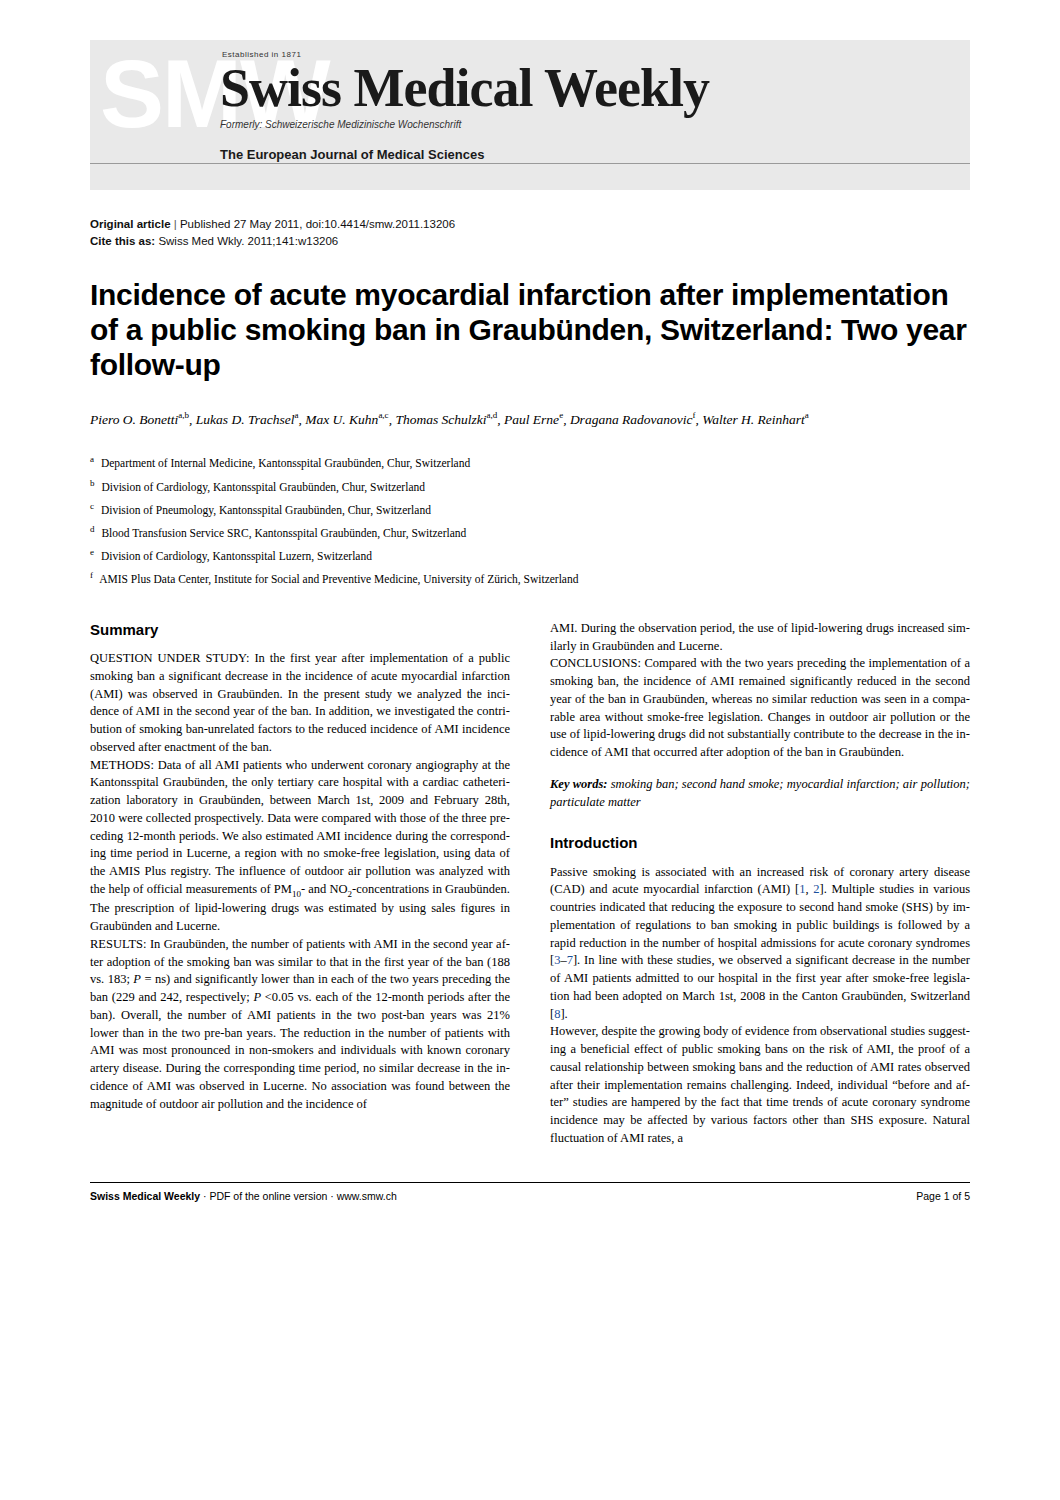SMW
Established in 1871
Swiss Medical Weekly
Formerly: Schweizerische Medizinische Wochenschrift
The European Journal of Medical Sciences
Original article | Published 27 May 2011, doi:10.4414/smw.2011.13206
Cite this as: Swiss Med Wkly. 2011;141:w13206
Incidence of acute myocardial infarction after implementation of a public smoking ban in Graubünden, Switzerland: Two year follow-up
Piero O. Bonettia,b, Lukas D. Trachsela, Max U. Kuhna,c, Thomas Schulzkia,d, Paul Ernee, Dragana Radovanovicf, Walter H. Reinharta
a Department of Internal Medicine, Kantonsspital Graubünden, Chur, Switzerland b Division of Cardiology, Kantonsspital Graubünden, Chur, Switzerland c Division of Pneumology, Kantonsspital Graubünden, Chur, Switzerland d Blood Transfusion Service SRC, Kantonsspital Graubünden, Chur, Switzerland e Division of Cardiology, Kantonsspital Luzern, Switzerland f AMIS Plus Data Center, Institute for Social and Preventive Medicine, University of Zürich, Switzerland
Summary
QUESTION UNDER STUDY: In the first year after implementation of a public smoking ban a significant decrease in the incidence of acute myocardial infarction (AMI) was observed in Graubünden. In the present study we analyzed the incidence of AMI in the second year of the ban. In addition, we investigated the contribution of smoking ban-unrelated factors to the reduced incidence of AMI incidence observed after enactment of the ban.
METHODS: Data of all AMI patients who underwent coronary angiography at the Kantonsspital Graubünden, the only tertiary care hospital with a cardiac catheterization laboratory in Graubünden, between March 1st, 2009 and February 28th, 2010 were collected prospectively. Data were compared with those of the three preceding 12-month periods. We also estimated AMI incidence during the corresponding time period in Lucerne, a region with no smoke-free legislation, using data of the AMIS Plus registry. The influence of outdoor air pollution was analyzed with the help of official measurements of PM10- and NO2-concentrations in Graubünden. The prescription of lipid-lowering drugs was estimated by using sales figures in Graubünden and Lucerne.
RESULTS: In Graubünden, the number of patients with AMI in the second year after adoption of the smoking ban was similar to that in the first year of the ban (188 vs. 183; P = ns) and significantly lower than in each of the two years preceding the ban (229 and 242, respectively; P <0.05 vs. each of the 12-month periods after the ban). Overall, the number of AMI patients in the two post-ban years was 21% lower than in the two pre-ban years. The reduction in the number of patients with AMI was most pronounced in non-smokers and individuals with known coronary artery disease. During the corresponding time period, no similar decrease in the incidence of AMI was observed in Lucerne. No association was found between the magnitude of outdoor air pollution and the incidence of
AMI. During the observation period, the use of lipid-lowering drugs increased similarly in Graubünden and Lucerne.
CONCLUSIONS: Compared with the two years preceding the implementation of a smoking ban, the incidence of AMI remained significantly reduced in the second year of the ban in Graubünden, whereas no similar reduction was seen in a comparable area without smoke-free legislation. Changes in outdoor air pollution or the use of lipid-lowering drugs did not substantially contribute to the decrease in the incidence of AMI that occurred after adoption of the ban in Graubünden.
Key words: smoking ban; second hand smoke; myocardial infarction; air pollution; particulate matter
Introduction
Passive smoking is associated with an increased risk of coronary artery disease (CAD) and acute myocardial infarction (AMI) [1, 2]. Multiple studies in various countries indicated that reducing the exposure to second hand smoke (SHS) by implementation of regulations to ban smoking in public buildings is followed by a rapid reduction in the number of hospital admissions for acute coronary syndromes [3–7]. In line with these studies, we observed a significant decrease in the number of AMI patients admitted to our hospital in the first year after smoke-free legislation had been adopted on March 1st, 2008 in the Canton Graubünden, Switzerland [8].
However, despite the growing body of evidence from observational studies suggesting a beneficial effect of public smoking bans on the risk of AMI, the proof of a causal relationship between smoking bans and the reduction of AMI rates observed after their implementation remains challenging. Indeed, individual “before and after” studies are hampered by the fact that time trends of acute coronary syndrome incidence may be affected by various factors other than SHS exposure. Natural fluctuation of AMI rates, a
Swiss Medical Weekly · PDF of the online version · www.smw.ch
Page 1 of 5